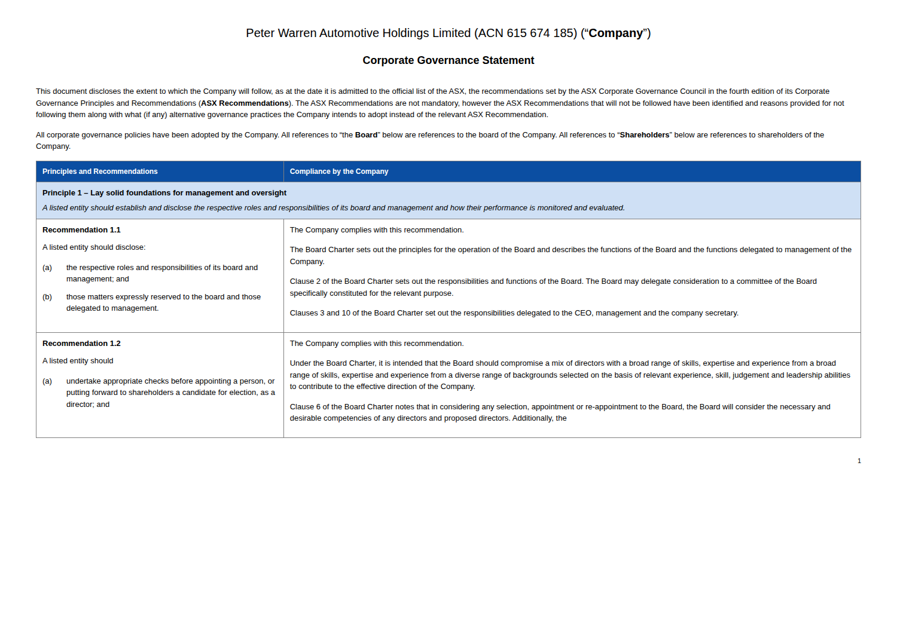Peter Warren Automotive Holdings Limited (ACN 615 674 185) (“Company”)
Corporate Governance Statement
This document discloses the extent to which the Company will follow, as at the date it is admitted to the official list of the ASX, the recommendations set by the ASX Corporate Governance Council in the fourth edition of its Corporate Governance Principles and Recommendations (ASX Recommendations). The ASX Recommendations are not mandatory, however the ASX Recommendations that will not be followed have been identified and reasons provided for not following them along with what (if any) alternative governance practices the Company intends to adopt instead of the relevant ASX Recommendation.
All corporate governance policies have been adopted by the Company. All references to “the Board” below are references to the board of the Company. All references to “Shareholders” below are references to shareholders of the Company.
| Principles and Recommendations | Compliance by the Company |
| --- | --- |
| Principle 1 – Lay solid foundations for management and oversight A listed entity should establish and disclose the respective roles and responsibilities of its board and management and how their performance is monitored and evaluated. |
| Recommendation 1.1 A listed entity should disclose: (a) the respective roles and responsibilities of its board and management; and (b) those matters expressly reserved to the board and those delegated to management. | The Company complies with this recommendation. The Board Charter sets out the principles for the operation of the Board and describes the functions of the Board and the functions delegated to management of the Company. Clause 2 of the Board Charter sets out the responsibilities and functions of the Board. The Board may delegate consideration to a committee of the Board specifically constituted for the relevant purpose. Clauses 3 and 10 of the Board Charter set out the responsibilities delegated to the CEO, management and the company secretary. |
| Recommendation 1.2 A listed entity should (a) undertake appropriate checks before appointing a person, or putting forward to shareholders a candidate for election, as a director; and | The Company complies with this recommendation. Under the Board Charter, it is intended that the Board should compromise a mix of directors with a broad range of skills, expertise and experience from a broad range of skills, expertise and experience from a diverse range of backgrounds selected on the basis of relevant experience, skill, judgement and leadership abilities to contribute to the effective direction of the Company. Clause 6 of the Board Charter notes that in considering any selection, appointment or re-appointment to the Board, the Board will consider the necessary and desirable competencies of any directors and proposed directors. Additionally, the |
1